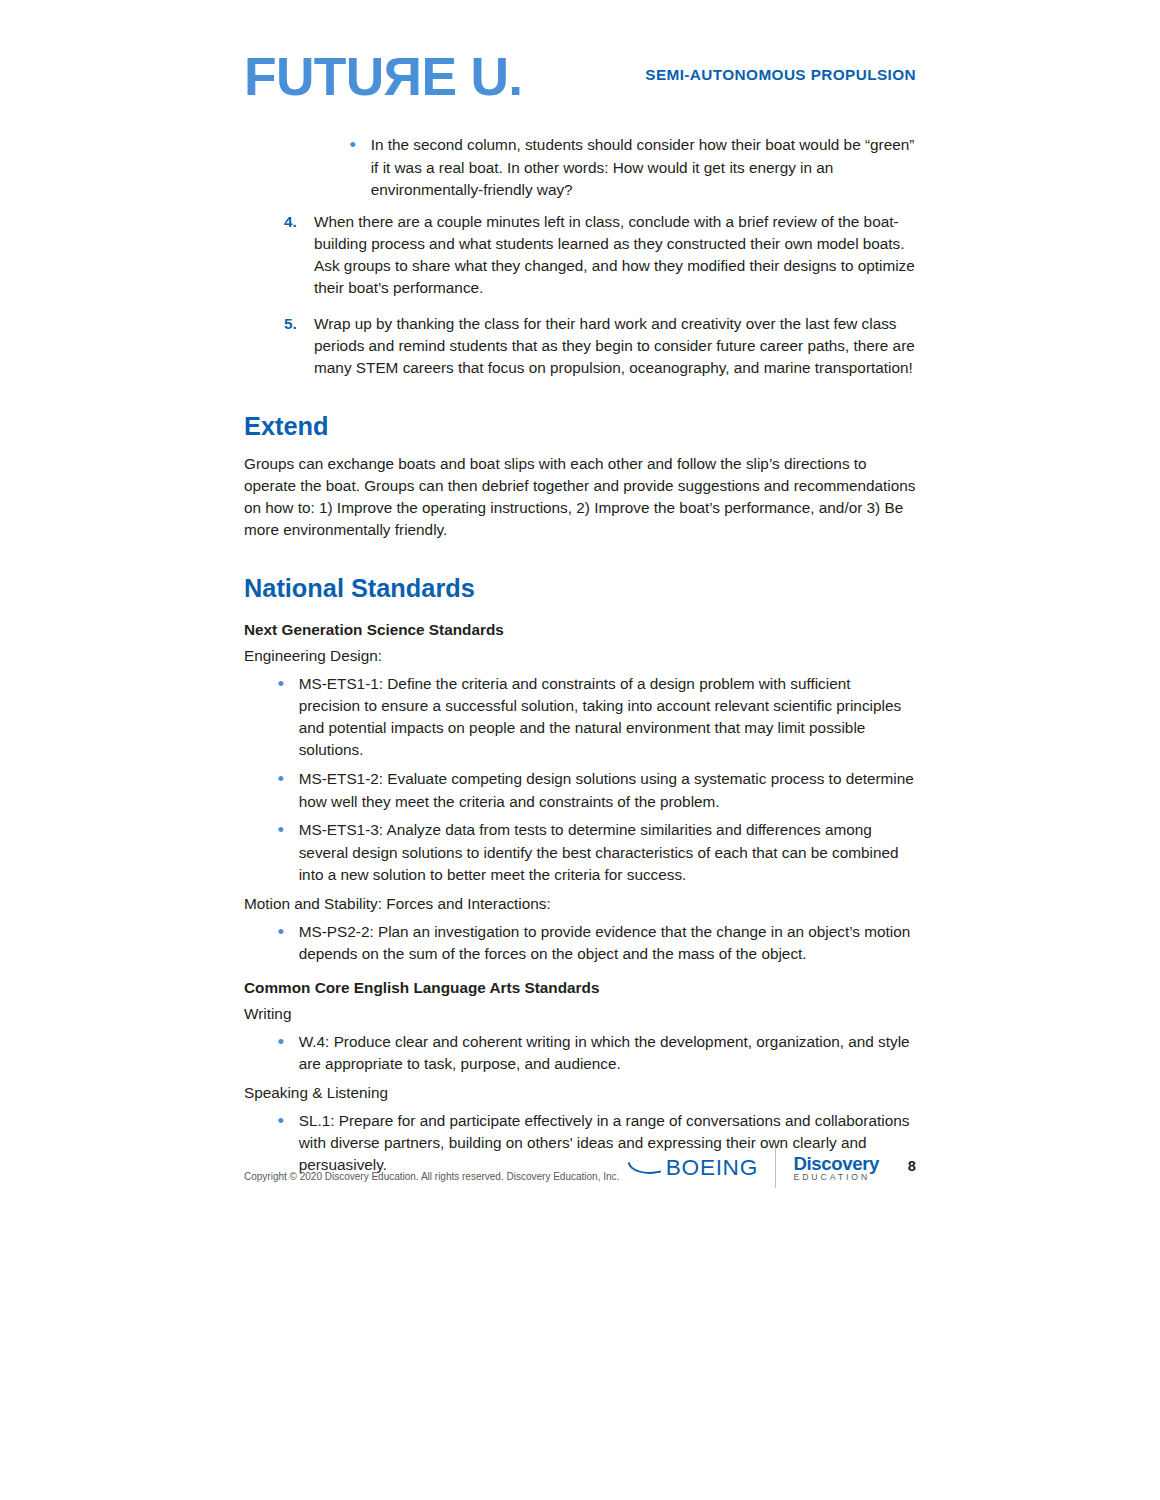FUTURE U.
SEMI-AUTONOMOUS PROPULSION
In the second column, students should consider how their boat would be “green” if it was a real boat. In other words: How would it get its energy in an environmentally-friendly way?
4.
When there are a couple minutes left in class, conclude with a brief review of the boat-building process and what students learned as they constructed their own model boats. Ask groups to share what they changed, and how they modified their designs to optimize their boat’s performance.
5.
Wrap up by thanking the class for their hard work and creativity over the last few class periods and remind students that as they begin to consider future career paths, there are many STEM careers that focus on propulsion, oceanography, and marine transportation!
Extend
Groups can exchange boats and boat slips with each other and follow the slip’s directions to operate the boat. Groups can then debrief together and provide suggestions and recommendations on how to: 1) Improve the operating instructions, 2) Improve the boat’s performance, and/or 3) Be more environmentally friendly.
National Standards
Next Generation Science Standards
Engineering Design:
MS-ETS1-1: Define the criteria and constraints of a design problem with sufficient precision to ensure a successful solution, taking into account relevant scientific principles and potential impacts on people and the natural environment that may limit possible solutions.
MS-ETS1-2: Evaluate competing design solutions using a systematic process to determine how well they meet the criteria and constraints of the problem.
MS-ETS1-3: Analyze data from tests to determine similarities and differences among several design solutions to identify the best characteristics of each that can be combined into a new solution to better meet the criteria for success.
Motion and Stability: Forces and Interactions:
MS-PS2-2: Plan an investigation to provide evidence that the change in an object’s motion depends on the sum of the forces on the object and the mass of the object.
Common Core English Language Arts Standards
Writing
W.4: Produce clear and coherent writing in which the development, organization, and style are appropriate to task, purpose, and audience.
Speaking & Listening
SL.1: Prepare for and participate effectively in a range of conversations and collaborations with diverse partners, building on others' ideas and expressing their own clearly and persuasively.
Copyright © 2020 Discovery Education. All rights reserved. Discovery Education, Inc.
BOEING
Discovery EDUCATION
8